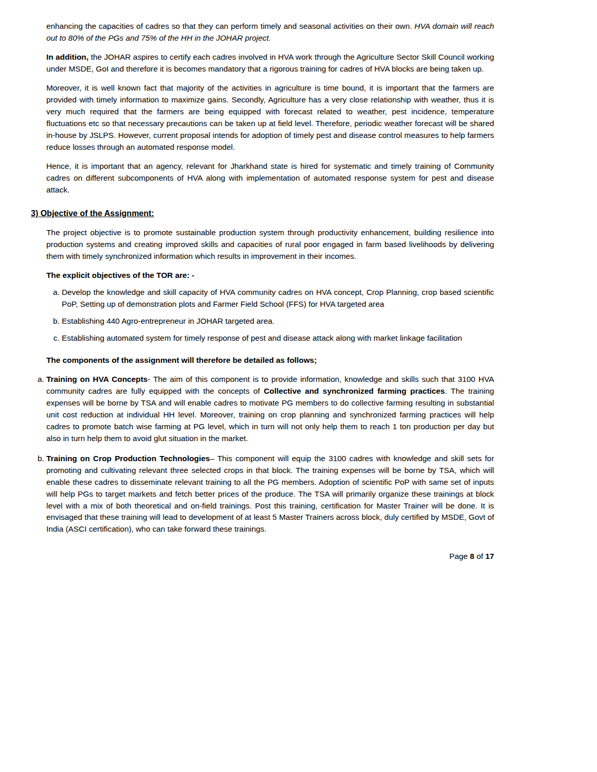enhancing the capacities of cadres so that they can perform timely and seasonal activities on their own. HVA domain will reach out to 80% of the PGs and 75% of the HH in the JOHAR project.
In addition, the JOHAR aspires to certify each cadres involved in HVA work through the Agriculture Sector Skill Council working under MSDE, GoI and therefore it is becomes mandatory that a rigorous training for cadres of HVA blocks are being taken up.
Moreover, it is well known fact that majority of the activities in agriculture is time bound, it is important that the farmers are provided with timely information to maximize gains. Secondly, Agriculture has a very close relationship with weather, thus it is very much required that the farmers are being equipped with forecast related to weather, pest incidence, temperature fluctuations etc so that necessary precautions can be taken up at field level. Therefore, periodic weather forecast will be shared in-house by JSLPS. However, current proposal intends for adoption of timely pest and disease control measures to help farmers reduce losses through an automated response model.
Hence, it is important that an agency, relevant for Jharkhand state is hired for systematic and timely training of Community cadres on different subcomponents of HVA along with implementation of automated response system for pest and disease attack.
3) Objective of the Assignment:
The project objective is to promote sustainable production system through productivity enhancement, building resilience into production systems and creating improved skills and capacities of rural poor engaged in farm based livelihoods by delivering them with timely synchronized information which results in improvement in their incomes.
The explicit objectives of the TOR are: -
Develop the knowledge and skill capacity of HVA community cadres on HVA concept, Crop Planning, crop based scientific PoP, Setting up of demonstration plots and Farmer Field School (FFS) for HVA targeted area
Establishing 440 Agro-entrepreneur in JOHAR targeted area.
Establishing automated system for timely response of pest and disease attack along with market linkage facilitation
The components of the assignment will therefore be detailed as follows;
Training on HVA Concepts- The aim of this component is to provide information, knowledge and skills such that 3100 HVA community cadres are fully equipped with the concepts of Collective and synchronized farming practices. The training expenses will be borne by TSA and will enable cadres to motivate PG members to do collective farming resulting in substantial unit cost reduction at individual HH level. Moreover, training on crop planning and synchronized farming practices will help cadres to promote batch wise farming at PG level, which in turn will not only help them to reach 1 ton production per day but also in turn help them to avoid glut situation in the market.
Training on Crop Production Technologies– This component will equip the 3100 cadres with knowledge and skill sets for promoting and cultivating relevant three selected crops in that block. The training expenses will be borne by TSA, which will enable these cadres to disseminate relevant training to all the PG members. Adoption of scientific PoP with same set of inputs will help PGs to target markets and fetch better prices of the produce. The TSA will primarily organize these trainings at block level with a mix of both theoretical and on-field trainings. Post this training, certification for Master Trainer will be done. It is envisaged that these training will lead to development of at least 5 Master Trainers across block, duly certified by MSDE, Govt of India (ASCI certification), who can take forward these trainings.
Page 8 of 17